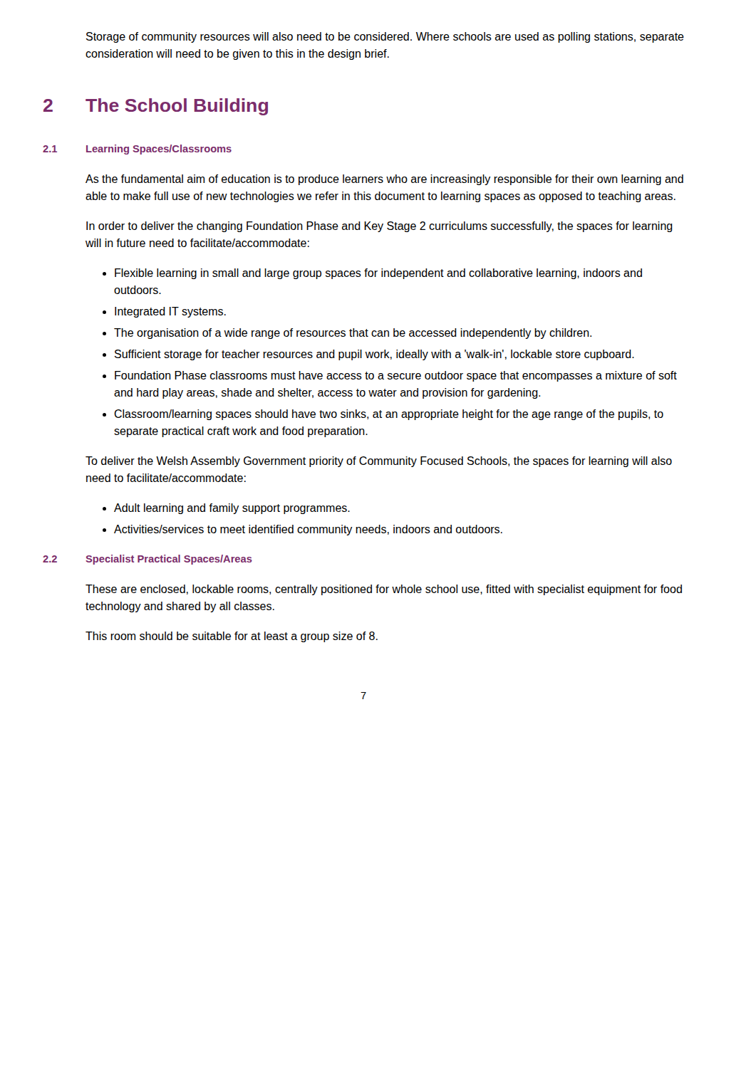Storage of community resources will also need to be considered. Where schools are used as polling stations, separate consideration will need to be given to this in the design brief.
2 The School Building
2.1 Learning Spaces/Classrooms
As the fundamental aim of education is to produce learners who are increasingly responsible for their own learning and able to make full use of new technologies we refer in this document to learning spaces as opposed to teaching areas.
In order to deliver the changing Foundation Phase and Key Stage 2 curriculums successfully, the spaces for learning will in future need to facilitate/accommodate:
Flexible learning in small and large group spaces for independent and collaborative learning, indoors and outdoors.
Integrated IT systems.
The organisation of a wide range of resources that can be accessed independently by children.
Sufficient storage for teacher resources and pupil work, ideally with a 'walk-in', lockable store cupboard.
Foundation Phase classrooms must have access to a secure outdoor space that encompasses a mixture of soft and hard play areas, shade and shelter, access to water and provision for gardening.
Classroom/learning spaces should have two sinks, at an appropriate height for the age range of the pupils, to separate practical craft work and food preparation.
To deliver the Welsh Assembly Government priority of Community Focused Schools, the spaces for learning will also need to facilitate/accommodate:
Adult learning and family support programmes.
Activities/services to meet identified community needs, indoors and outdoors.
2.2 Specialist Practical Spaces/Areas
These are enclosed, lockable rooms, centrally positioned for whole school use, fitted with specialist equipment for food technology and shared by all classes.
This room should be suitable for at least a group size of 8.
7